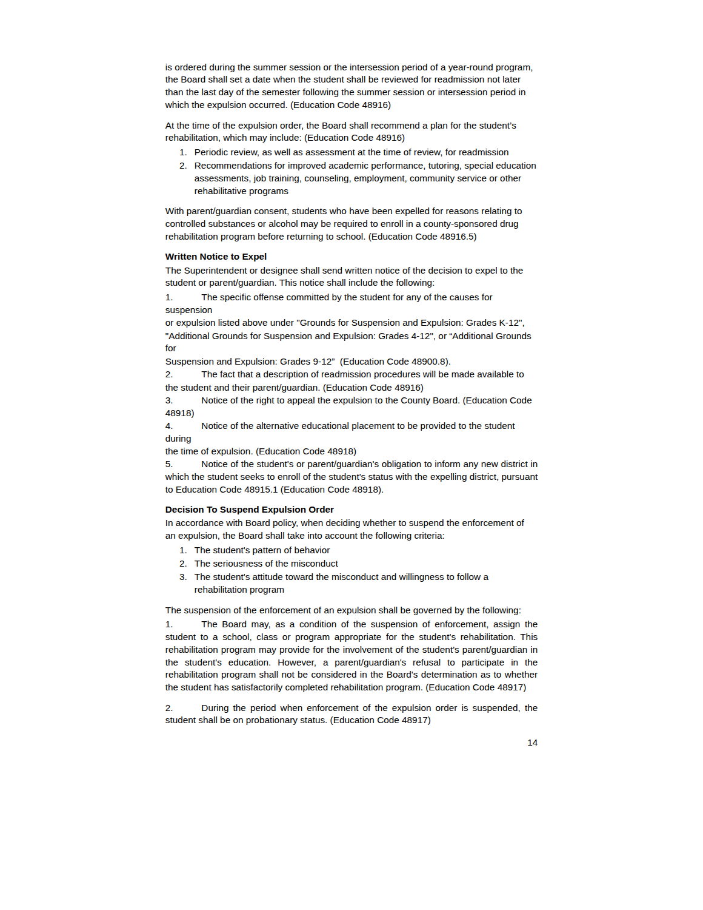is ordered during the summer session or the intersession period of a year-round program, the Board shall set a date when the student shall be reviewed for readmission not later than the last day of the semester following the summer session or intersession period in which the expulsion occurred. (Education Code 48916)
At the time of the expulsion order, the Board shall recommend a plan for the student’s rehabilitation, which may include: (Education Code 48916)
Periodic review, as well as assessment at the time of review, for readmission
Recommendations for improved academic performance, tutoring, special education assessments, job training, counseling, employment, community service or other rehabilitative programs
With parent/guardian consent, students who have been expelled for reasons relating to controlled substances or alcohol may be required to enroll in a county-sponsored drug rehabilitation program before returning to school. (Education Code 48916.5)
Written Notice to Expel
The Superintendent or designee shall send written notice of the decision to expel to the student or parent/guardian. This notice shall include the following:
1. The specific offense committed by the student for any of the causes for suspension or expulsion listed above under "Grounds for Suspension and Expulsion: Grades K-12", "Additional Grounds for Suspension and Expulsion: Grades 4-12", or “Additional Grounds for Suspension and Expulsion: Grades 9-12” (Education Code 48900.8). 2. The fact that a description of readmission procedures will be made available to the student and their parent/guardian. (Education Code 48916) 3. Notice of the right to appeal the expulsion to the County Board. (Education Code 48918) 4. Notice of the alternative educational placement to be provided to the student during the time of expulsion. (Education Code 48918)
5. Notice of the student's or parent/guardian's obligation to inform any new district in which the student seeks to enroll of the student's status with the expelling district, pursuant to Education Code 48915.1 (Education Code 48918).
Decision To Suspend Expulsion Order
In accordance with Board policy, when deciding whether to suspend the enforcement of
an expulsion, the Board shall take into account the following criteria:
The student's pattern of behavior
The seriousness of the misconduct
The student's attitude toward the misconduct and willingness to follow a rehabilitation program
The suspension of the enforcement of an expulsion shall be governed by the following:
1. The Board may, as a condition of the suspension of enforcement, assign the student to a school, class or program appropriate for the student's rehabilitation. This rehabilitation program may provide for the involvement of the student's parent/guardian in the student's education. However, a parent/guardian's refusal to participate in the rehabilitation program shall not be considered in the Board's determination as to whether the student has satisfactorily completed rehabilitation program. (Education Code 48917)
2. During the period when enforcement of the expulsion order is suspended, the student shall be on probationary status. (Education Code 48917)
14